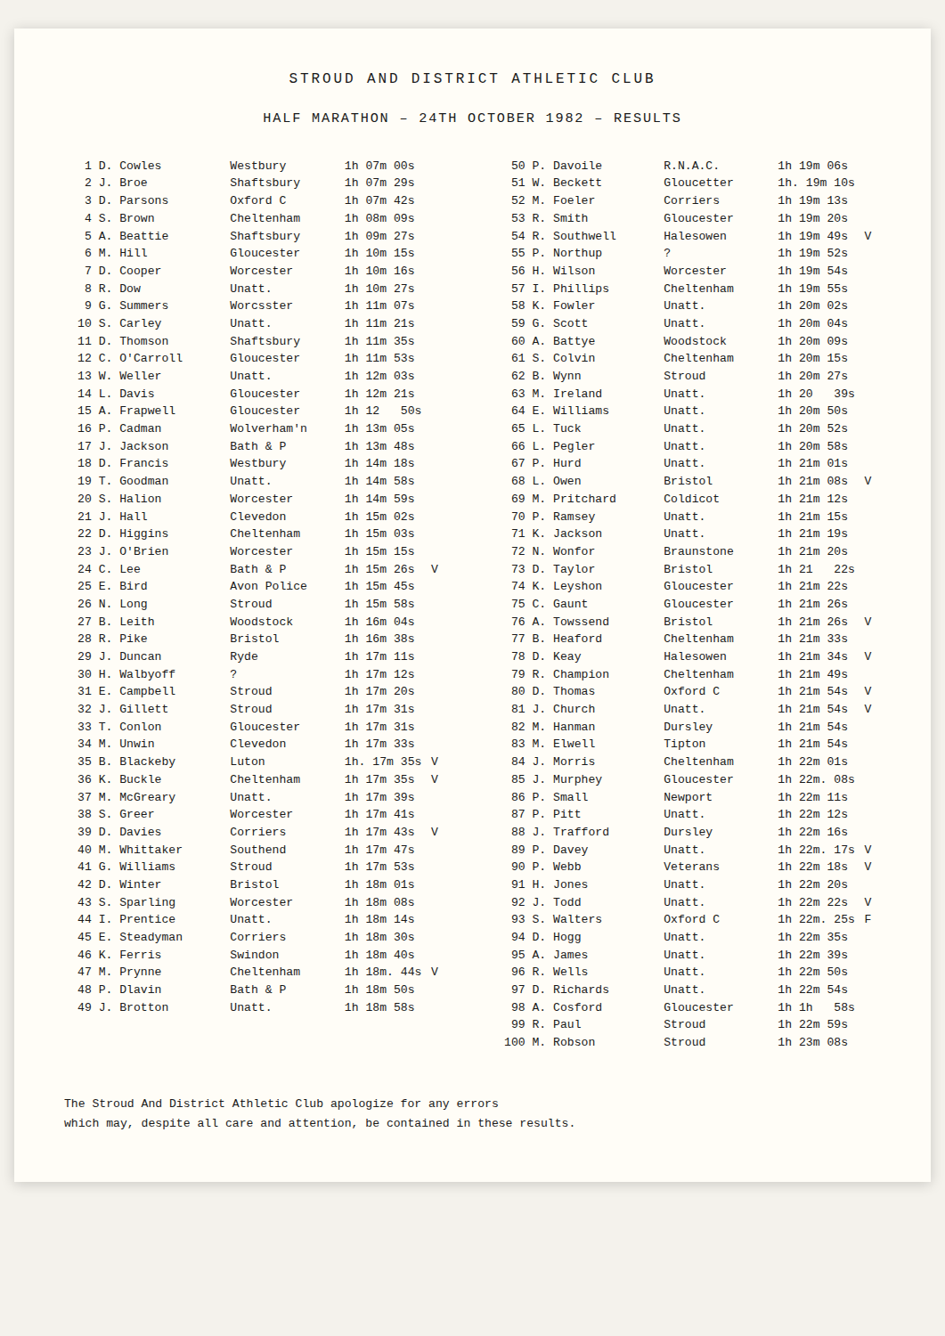Stroud and District Athletic Club
Half Marathon – 24th October 1982 – Results
| 1 | D. Cowles | Westbury | 1h 07m 00s | |
| 2 | J. Broe | Shaftsbury | 1h 07m 29s | |
| 3 | D. Parsons | Oxford C | 1h 07m 42s | |
| 4 | S. Brown | Cheltenham | 1h 08m 09s | |
| 5 | A. Beattie | Shaftsbury | 1h 09m 27s | |
| 6 | M. Hill | Gloucester | 1h 10m 15s | |
| 7 | D. Cooper | Worcester | 1h 10m 16s | |
| 8 | R. Dow | Unatt. | 1h 10m 27s | |
| 9 | G. Summers | Worcsster | 1h 11m 07s | |
| 10 | S. Carley | Unatt. | 1h 11m 21s | |
| 11 | D. Thomson | Shaftsbury | 1h 11m 35s | |
| 12 | C. O'Carroll | Gloucester | 1h 11m 53s | |
| 13 | W. Weller | Unatt. | 1h 12m 03s | |
| 14 | L. Davis | Gloucester | 1h 12m 21s | |
| 15 | A. Frapwell | Gloucester | 1h 12 50s | |
| 16 | P. Cadman | Wolverham'n | 1h 13m 05s | |
| 17 | J. Jackson | Bath & P | 1h 13m 48s | |
| 18 | D. Francis | Westbury | 1h 14m 18s | |
| 19 | T. Goodman | Unatt. | 1h 14m 58s | |
| 20 | S. Halion | Worcester | 1h 14m 59s | |
| 21 | J. Hall | Clevedon | 1h 15m 02s | |
| 22 | D. Higgins | Cheltenham | 1h 15m 03s | |
| 23 | J. O'Brien | Worcester | 1h 15m 15s | |
| 24 | C. Lee | Bath & P | 1h 15m 26s | V |
| 25 | E. Bird | Avon Police | 1h 15m 45s | |
| 26 | N. Long | Stroud | 1h 15m 58s | |
| 27 | B. Leith | Woodstock | 1h 16m 04s | |
| 28 | R. Pike | Bristol | 1h 16m 38s | |
| 29 | J. Duncan | Ryde | 1h 17m 11s | |
| 30 | H. Walbyoff | ? | 1h 17m 12s | |
| 31 | E. Campbell | Stroud | 1h 17m 20s | |
| 32 | J. Gillett | Stroud | 1h 17m 31s | |
| 33 | T. Conlon | Gloucester | 1h 17m 31s | |
| 34 | M. Unwin | Clevedon | 1h 17m 33s | |
| 35 | B. Blackeby | Luton | 1h. 17m 35s | V |
| 36 | K. Buckle | Cheltenham | 1h 17m 35s | V |
| 37 | M. McGreary | Unatt. | 1h 17m 39s | |
| 38 | S. Greer | Worcester | 1h 17m 41s | |
| 39 | D. Davies | Corriers | 1h 17m 43s | V |
| 40 | M. Whittaker | Southend | 1h 17m 47s | |
| 41 | G. Williams | Stroud | 1h 17m 53s | |
| 42 | D. Winter | Bristol | 1h 18m 01s | |
| 43 | S. Sparling | Worcester | 1h 18m 08s | |
| 44 | I. Prentice | Unatt. | 1h 18m 14s | |
| 45 | E. Steadyman | Corriers | 1h 18m 30s | |
| 46 | K. Ferris | Swindon | 1h 18m 40s | |
| 47 | M. Prynne | Cheltenham | 1h 18m. 44s | V |
| 48 | P. Dlavin | Bath & P | 1h 18m 50s | |
| 49 | J. Brotton | Unatt. | 1h 18m 58s | |
| 50 | P. Davoile | R.N.A.C. | 1h 19m 06s | |
| 51 | W. Beckett | Gloucetter | 1h. 19m 10s | |
| 52 | M. Foeler | Corriers | 1h 19m 13s | |
| 53 | R. Smith | Gloucester | 1h 19m 20s | |
| 54 | R. Southwell | Halesowen | 1h 19m 49s | V |
| 55 | P. Northup | ? | 1h 19m 52s | |
| 56 | H. Wilson | Worcester | 1h 19m 54s | |
| 57 | I. Phillips | Cheltenham | 1h 19m 55s | |
| 58 | K. Fowler | Unatt. | 1h 20m 02s | |
| 59 | G. Scott | Unatt. | 1h 20m 04s | |
| 60 | A. Battye | Woodstock | 1h 20m 09s | |
| 61 | S. Colvin | Cheltenham | 1h 20m 15s | |
| 62 | B. Wynn | Stroud | 1h 20m 27s | |
| 63 | M. Ireland | Unatt. | 1h 20 39s | |
| 64 | E. Williams | Unatt. | 1h 20m 50s | |
| 65 | L. Tuck | Unatt. | 1h 20m 52s | |
| 66 | L. Pegler | Unatt. | 1h 20m 58s | |
| 67 | P. Hurd | Unatt. | 1h 21m 01s | |
| 68 | L. Owen | Bristol | 1h 21m 08s | V |
| 69 | M. Pritchard | Coldicot | 1h 21m 12s | |
| 70 | P. Ramsey | Unatt. | 1h 21m 15s | |
| 71 | K. Jackson | Unatt. | 1h 21m 19s | |
| 72 | N. Wonfor | Braunstone | 1h 21m 20s | |
| 73 | D. Taylor | Bristol | 1h 21 22s | |
| 74 | K. Leyshon | Gloucester | 1h 21m 22s | |
| 75 | C. Gaunt | Gloucester | 1h 21m 26s | |
| 76 | A. Towssend | Bristol | 1h 21m 26s | V |
| 77 | B. Heaford | Cheltenham | 1h 21m 33s | |
| 78 | D. Keay | Halesowen | 1h 21m 34s | V |
| 79 | R. Champion | Cheltenham | 1h 21m 49s | |
| 80 | D. Thomas | Oxford C | 1h 21m 54s | V |
| 81 | J. Church | Unatt. | 1h 21m 54s | V |
| 82 | M. Hanman | Dursley | 1h 21m 54s | |
| 83 | M. Elwell | Tipton | 1h 21m 54s | |
| 84 | J. Morris | Cheltenham | 1h 22m 01s | |
| 85 | J. Murphey | Gloucester | 1h 22m. 08s | |
| 86 | P. Small | Newport | 1h 22m 11s | |
| 87 | P. Pitt | Unatt. | 1h 22m 12s | |
| 88 | J. Trafford | Dursley | 1h 22m 16s | |
| 89 | P. Davey | Unatt. | 1h 22m. 17s | V |
| 90 | P. Webb | Veterans | 1h 22m 18s | V |
| 91 | H. Jones | Unatt. | 1h 22m 20s | |
| 92 | J. Todd | Unatt. | 1h 22m 22s | V |
| 93 | S. Walters | Oxford C | 1h 22m. 25s | F |
| 94 | D. Hogg | Unatt. | 1h 22m 35s | |
| 95 | A. James | Unatt. | 1h 22m 39s | |
| 96 | R. Wells | Unatt. | 1h 22m 50s | |
| 97 | D. Richards | Unatt. | 1h 22m 54s | |
| 98 | A. Cosford | Gloucester | 1h 1h 58s | |
| 99 | R. Paul | Stroud | 1h 22m 59s | |
| 100 | M. Robson | Stroud | 1h 23m 08s | |
The Stroud And District Athletic Club apologize for any errors
which may, despite all care and attention, be contained in these results.